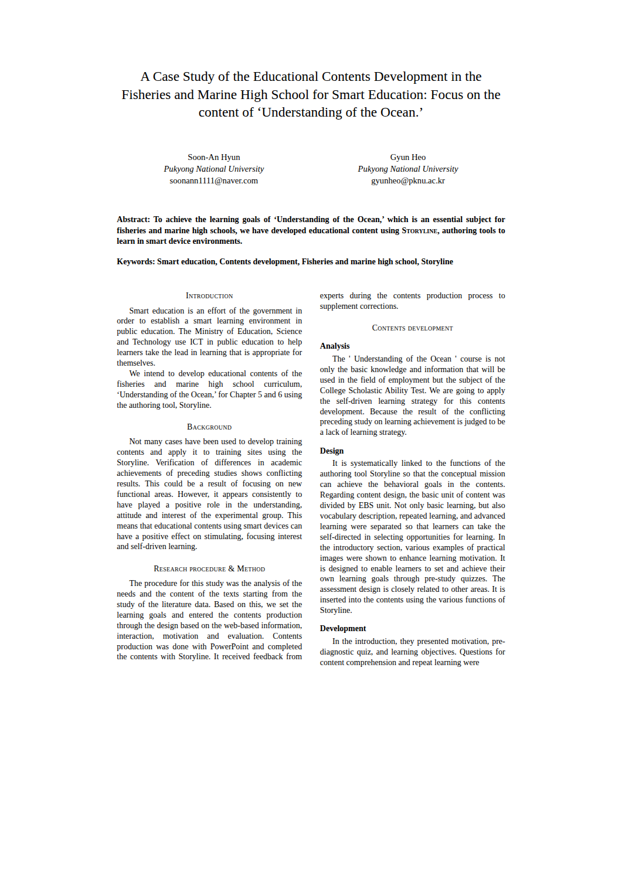A Case Study of the Educational Contents Development in the Fisheries and Marine High School for Smart Education: Focus on the content of ‘Understanding of the Ocean.’
| Soon-An Hyun Pukyong National University soonann1111@naver.com | Gyun Heo Pukyong National University gyunheo@pknu.ac.kr |
Abstract: To achieve the learning goals of ‘Understanding of the Ocean,’ which is an essential subject for fisheries and marine high schools, we have developed educational content using Storyline, authoring tools to learn in smart device environments.
Keywords: Smart education, Contents development, Fisheries and marine high school, Storyline
Introduction
Smart education is an effort of the government in order to establish a smart learning environment in public education. The Ministry of Education, Science and Technology use ICT in public education to help learners take the lead in learning that is appropriate for themselves.
We intend to develop educational contents of the fisheries and marine high school curriculum, ‘Understanding of the Ocean,’ for Chapter 5 and 6 using the authoring tool, Storyline.
Background
Not many cases have been used to develop training contents and apply it to training sites using the Storyline. Verification of differences in academic achievements of preceding studies shows conflicting results. This could be a result of focusing on new functional areas. However, it appears consistently to have played a positive role in the understanding, attitude and interest of the experimental group. This means that educational contents using smart devices can have a positive effect on stimulating, focusing interest and self-driven learning.
Research procedure & Method
The procedure for this study was the analysis of the needs and the content of the texts starting from the study of the literature data. Based on this, we set the learning goals and entered the contents production through the design based on the web-based information, interaction, motivation and evaluation. Contents production was done with PowerPoint and completed the contents with Storyline. It received feedback from experts during the contents production process to supplement corrections.
Contents development
Analysis
The ' Understanding of the Ocean ' course is not only the basic knowledge and information that will be used in the field of employment but the subject of the College Scholastic Ability Test. We are going to apply the self-driven learning strategy for this contents development. Because the result of the conflicting preceding study on learning achievement is judged to be a lack of learning strategy.
Design
It is systematically linked to the functions of the authoring tool Storyline so that the conceptual mission can achieve the behavioral goals in the contents. Regarding content design, the basic unit of content was divided by EBS unit. Not only basic learning, but also vocabulary description, repeated learning, and advanced learning were separated so that learners can take the self-directed in selecting opportunities for learning. In the introductory section, various examples of practical images were shown to enhance learning motivation. It is designed to enable learners to set and achieve their own learning goals through pre-study quizzes. The assessment design is closely related to other areas. It is inserted into the contents using the various functions of Storyline.
Development
In the introduction, they presented motivation, pre-diagnostic quiz, and learning objectives. Questions for content comprehension and repeat learning were